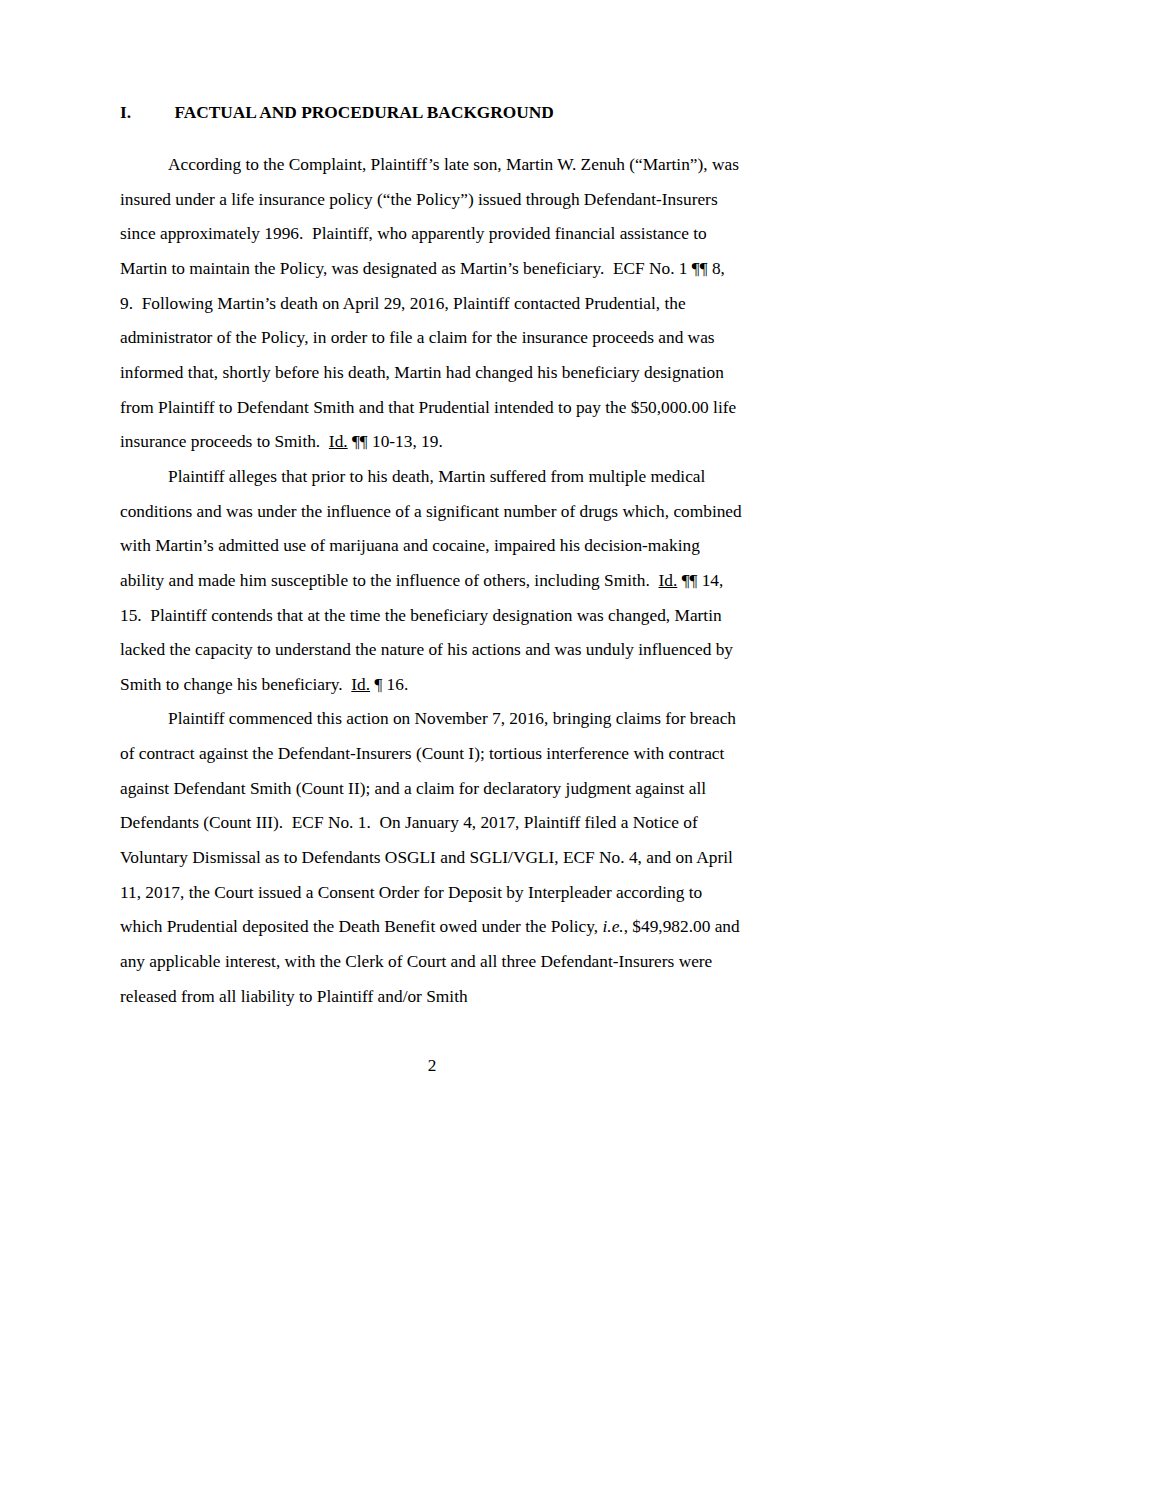I. FACTUAL AND PROCEDURAL BACKGROUND
According to the Complaint, Plaintiff’s late son, Martin W. Zenuh (“Martin”), was insured under a life insurance policy (“the Policy”) issued through Defendant-Insurers since approximately 1996. Plaintiff, who apparently provided financial assistance to Martin to maintain the Policy, was designated as Martin’s beneficiary. ECF No. 1 ¶¶ 8, 9. Following Martin’s death on April 29, 2016, Plaintiff contacted Prudential, the administrator of the Policy, in order to file a claim for the insurance proceeds and was informed that, shortly before his death, Martin had changed his beneficiary designation from Plaintiff to Defendant Smith and that Prudential intended to pay the $50,000.00 life insurance proceeds to Smith. Id. ¶¶ 10-13, 19.
Plaintiff alleges that prior to his death, Martin suffered from multiple medical conditions and was under the influence of a significant number of drugs which, combined with Martin’s admitted use of marijuana and cocaine, impaired his decision-making ability and made him susceptible to the influence of others, including Smith. Id. ¶¶ 14, 15. Plaintiff contends that at the time the beneficiary designation was changed, Martin lacked the capacity to understand the nature of his actions and was unduly influenced by Smith to change his beneficiary. Id. ¶ 16.
Plaintiff commenced this action on November 7, 2016, bringing claims for breach of contract against the Defendant-Insurers (Count I); tortious interference with contract against Defendant Smith (Count II); and a claim for declaratory judgment against all Defendants (Count III). ECF No. 1. On January 4, 2017, Plaintiff filed a Notice of Voluntary Dismissal as to Defendants OSGLI and SGLI/VGLI, ECF No. 4, and on April 11, 2017, the Court issued a Consent Order for Deposit by Interpleader according to which Prudential deposited the Death Benefit owed under the Policy, i.e., $49,982.00 and any applicable interest, with the Clerk of Court and all three Defendant-Insurers were released from all liability to Plaintiff and/or Smith
2